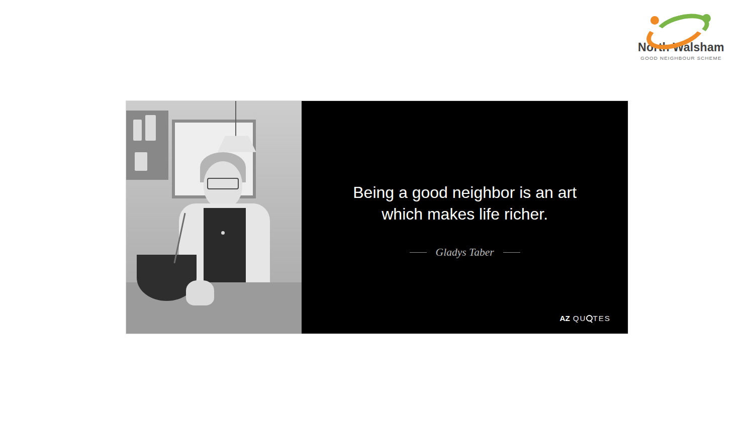North Walsham
Good Neighbour Scheme
Being a good neighbor is an art which makes life richer.
Gladys Taber
AZ QU TES